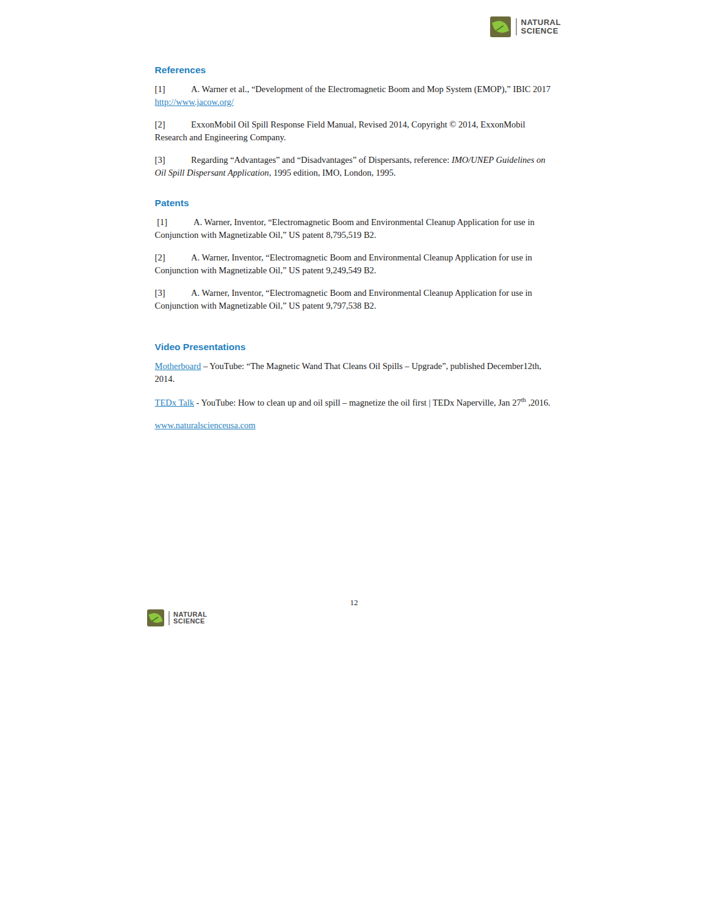NATURAL SCIENCE
References
[1] A. Warner et al., “Development of the Electromagnetic Boom and Mop System (EMOP),” IBIC 2017
http://www.jacow.org/
[2] ExxonMobil Oil Spill Response Field Manual, Revised 2014, Copyright © 2014, ExxonMobil Research and Engineering Company.
[3] Regarding “Advantages” and “Disadvantages” of Dispersants, reference: IMO/UNEP Guidelines on Oil Spill Dispersant Application, 1995 edition, IMO, London, 1995.
Patents
[1] A. Warner, Inventor, “Electromagnetic Boom and Environmental Cleanup Application for use in Conjunction with Magnetizable Oil,” US patent 8,795,519 B2.
[2] A. Warner, Inventor, “Electromagnetic Boom and Environmental Cleanup Application for use in Conjunction with Magnetizable Oil,” US patent 9,249,549 B2.
[3] A. Warner, Inventor, “Electromagnetic Boom and Environmental Cleanup Application for use in Conjunction with Magnetizable Oil,” US patent 9,797,538 B2.
Video Presentations
Motherboard – YouTube: “The Magnetic Wand That Cleans Oil Spills – Upgrade”, published December12th, 2014.
TEDx Talk - YouTube: How to clean up and oil spill – magnetize the oil first | TEDx Naperville, Jan 27th ,2016.
www.naturalscienceusa.com
12
NATURAL SCIENCE